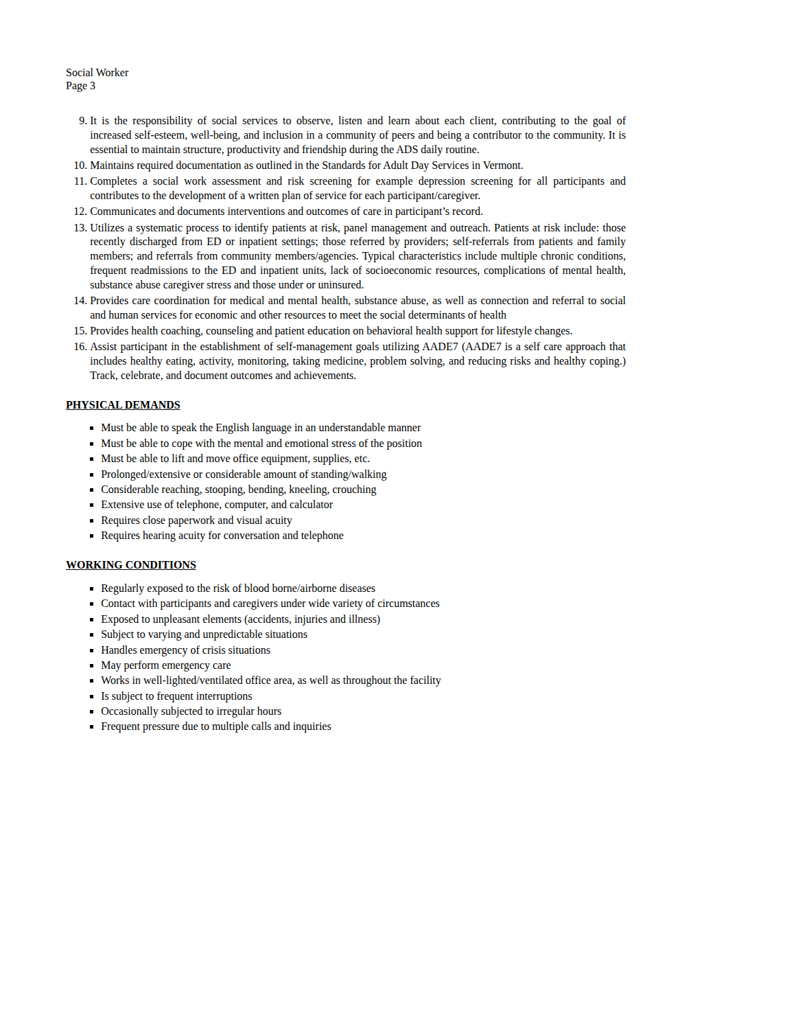Social Worker
Page 3
It is the responsibility of social services to observe, listen and learn about each client, contributing to the goal of increased self-esteem, well-being, and inclusion in a community of peers and being a contributor to the community. It is essential to maintain structure, productivity and friendship during the ADS daily routine.
Maintains required documentation as outlined in the Standards for Adult Day Services in Vermont.
Completes a social work assessment and risk screening for example depression screening for all participants and contributes to the development of a written plan of service for each participant/caregiver.
Communicates and documents interventions and outcomes of care in participant’s record.
Utilizes a systematic process to identify patients at risk, panel management and outreach. Patients at risk include: those recently discharged from ED or inpatient settings; those referred by providers; self-referrals from patients and family members; and referrals from community members/agencies. Typical characteristics include multiple chronic conditions, frequent readmissions to the ED and inpatient units, lack of socioeconomic resources, complications of mental health, substance abuse caregiver stress and those under or uninsured.
Provides care coordination for medical and mental health, substance abuse, as well as connection and referral to social and human services for economic and other resources to meet the social determinants of health
Provides health coaching, counseling and patient education on behavioral health support for lifestyle changes.
Assist participant in the establishment of self-management goals utilizing AADE7 (AADE7 is a self care approach that includes healthy eating, activity, monitoring, taking medicine, problem solving, and reducing risks and healthy coping.) Track, celebrate, and document outcomes and achievements.
PHYSICAL DEMANDS
Must be able to speak the English language in an understandable manner
Must be able to cope with the mental and emotional stress of the position
Must be able to lift and move office equipment, supplies, etc.
Prolonged/extensive or considerable amount of standing/walking
Considerable reaching, stooping, bending, kneeling, crouching
Extensive use of telephone, computer, and calculator
Requires close paperwork and visual acuity
Requires hearing acuity for conversation and telephone
WORKING CONDITIONS
Regularly exposed to the risk of blood borne/airborne diseases
Contact with participants and caregivers under wide variety of circumstances
Exposed to unpleasant elements (accidents, injuries and illness)
Subject to varying and unpredictable situations
Handles emergency of crisis situations
May perform emergency care
Works in well-lighted/ventilated office area, as well as throughout the facility
Is subject to frequent interruptions
Occasionally subjected to irregular hours
Frequent pressure due to multiple calls and inquiries